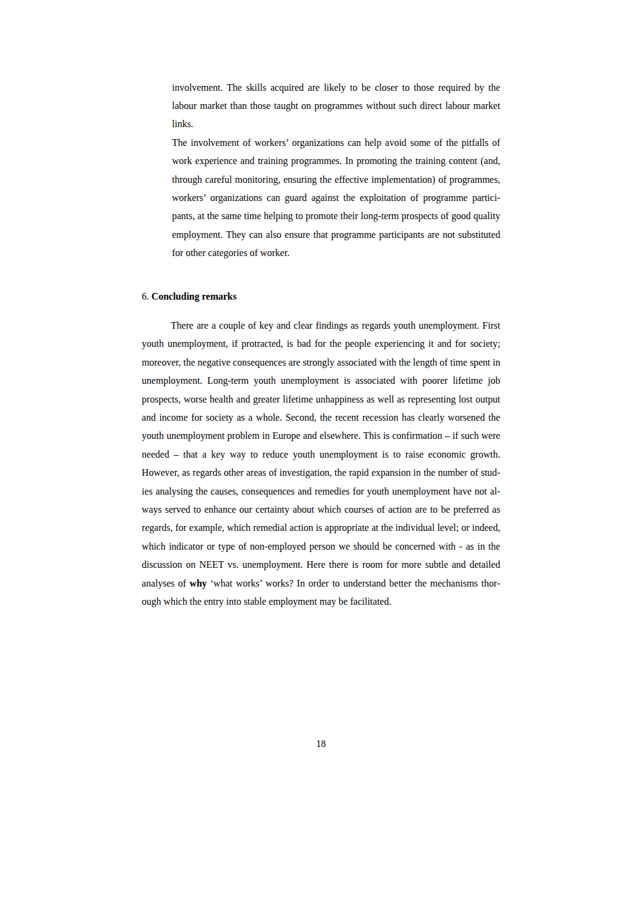involvement. The skills acquired are likely to be closer to those required by the labour market than those taught on programmes without such direct labour market links.
The involvement of workers’ organizations can help avoid some of the pitfalls of work experience and training programmes. In promoting the training content (and, through careful monitoring, ensuring the effective implementation) of programmes, workers’ organizations can guard against the exploitation of programme participants, at the same time helping to promote their long-term prospects of good quality employment. They can also ensure that programme participants are not substituted for other categories of worker.
6. Concluding remarks
There are a couple of key and clear findings as regards youth unemployment. First youth unemployment, if protracted, is bad for the people experiencing it and for society; moreover, the negative consequences are strongly associated with the length of time spent in unemployment. Long-term youth unemployment is associated with poorer lifetime job prospects, worse health and greater lifetime unhappiness as well as representing lost output and income for society as a whole. Second, the recent recession has clearly worsened the youth unemployment problem in Europe and elsewhere. This is confirmation – if such were needed – that a key way to reduce youth unemployment is to raise economic growth. However, as regards other areas of investigation, the rapid expansion in the number of studies analysing the causes, consequences and remedies for youth unemployment have not always served to enhance our certainty about which courses of action are to be preferred as regards, for example, which remedial action is appropriate at the individual level; or indeed, which indicator or type of non-employed person we should be concerned with - as in the discussion on NEET vs. unemployment. Here there is room for more subtle and detailed analyses of why ‘what works’ works? In order to understand better the mechanisms thorough which the entry into stable employment may be facilitated.
18